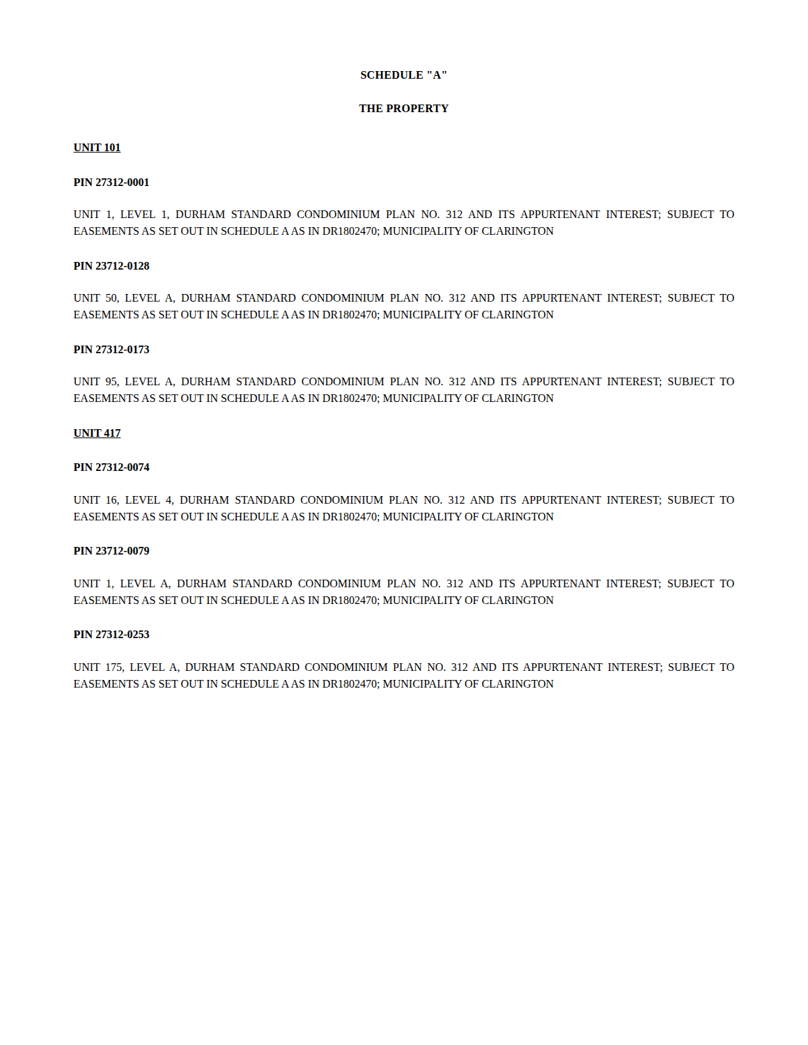SCHEDULE "A"
THE PROPERTY
UNIT 101
PIN 27312-0001
UNIT 1, LEVEL 1, DURHAM STANDARD CONDOMINIUM PLAN NO. 312 AND ITS APPURTENANT INTEREST; SUBJECT TO EASEMENTS AS SET OUT IN SCHEDULE A AS IN DR1802470; MUNICIPALITY OF CLARINGTON
PIN 23712-0128
UNIT 50, LEVEL A, DURHAM STANDARD CONDOMINIUM PLAN NO. 312 AND ITS APPURTENANT INTEREST; SUBJECT TO EASEMENTS AS SET OUT IN SCHEDULE A AS IN DR1802470; MUNICIPALITY OF CLARINGTON
PIN 27312-0173
UNIT 95, LEVEL A, DURHAM STANDARD CONDOMINIUM PLAN NO. 312 AND ITS APPURTENANT INTEREST; SUBJECT TO EASEMENTS AS SET OUT IN SCHEDULE A AS IN DR1802470; MUNICIPALITY OF CLARINGTON
UNIT 417
PIN 27312-0074
UNIT 16, LEVEL 4, DURHAM STANDARD CONDOMINIUM PLAN NO. 312 AND ITS APPURTENANT INTEREST; SUBJECT TO EASEMENTS AS SET OUT IN SCHEDULE A AS IN DR1802470; MUNICIPALITY OF CLARINGTON
PIN 23712-0079
UNIT 1, LEVEL A, DURHAM STANDARD CONDOMINIUM PLAN NO. 312 AND ITS APPURTENANT INTEREST; SUBJECT TO EASEMENTS AS SET OUT IN SCHEDULE A AS IN DR1802470; MUNICIPALITY OF CLARINGTON
PIN 27312-0253
UNIT 175, LEVEL A, DURHAM STANDARD CONDOMINIUM PLAN NO. 312 AND ITS APPURTENANT INTEREST; SUBJECT TO EASEMENTS AS SET OUT IN SCHEDULE A AS IN DR1802470; MUNICIPALITY OF CLARINGTON